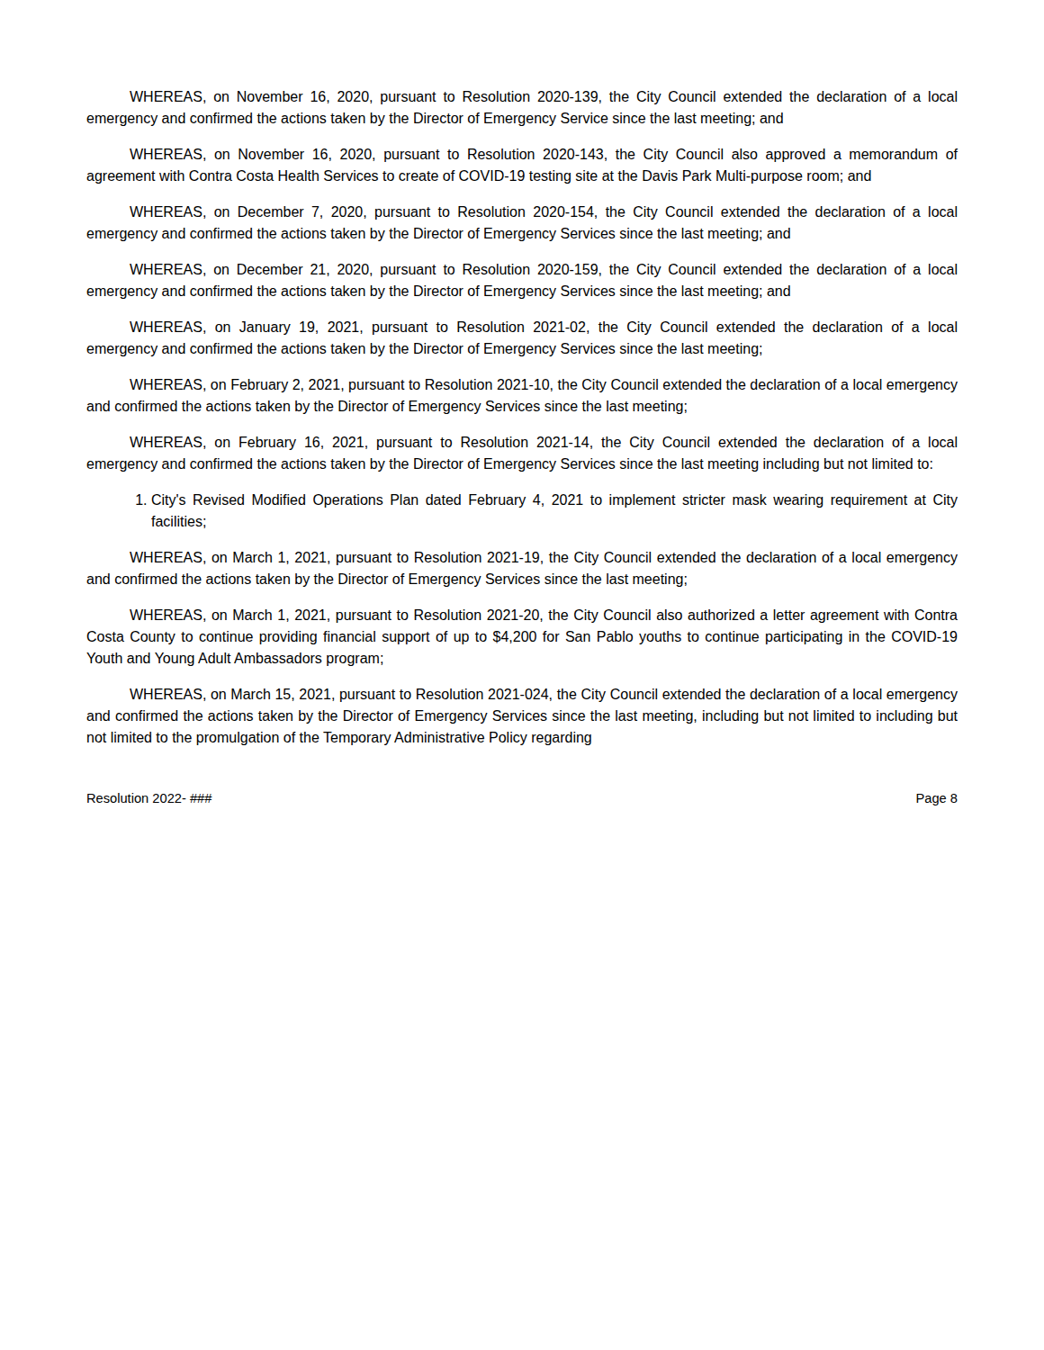WHEREAS, on November 16, 2020, pursuant to Resolution 2020-139, the City Council extended the declaration of a local emergency and confirmed the actions taken by the Director of Emergency Service since the last meeting; and
WHEREAS, on November 16, 2020, pursuant to Resolution 2020-143, the City Council also approved a memorandum of agreement with Contra Costa Health Services to create of COVID-19 testing site at the Davis Park Multi-purpose room; and
WHEREAS, on December 7, 2020, pursuant to Resolution 2020-154, the City Council extended the declaration of a local emergency and confirmed the actions taken by the Director of Emergency Services since the last meeting; and
WHEREAS, on December 21, 2020, pursuant to Resolution 2020-159, the City Council extended the declaration of a local emergency and confirmed the actions taken by the Director of Emergency Services since the last meeting; and
WHEREAS, on January 19, 2021, pursuant to Resolution 2021-02, the City Council extended the declaration of a local emergency and confirmed the actions taken by the Director of Emergency Services since the last meeting;
WHEREAS, on February 2, 2021, pursuant to Resolution 2021-10, the City Council extended the declaration of a local emergency and confirmed the actions taken by the Director of Emergency Services since the last meeting;
WHEREAS, on February 16, 2021, pursuant to Resolution 2021-14, the City Council extended the declaration of a local emergency and confirmed the actions taken by the Director of Emergency Services since the last meeting including but not limited to:
City's Revised Modified Operations Plan dated February 4, 2021 to implement stricter mask wearing requirement at City facilities;
WHEREAS, on March 1, 2021, pursuant to Resolution 2021-19, the City Council extended the declaration of a local emergency and confirmed the actions taken by the Director of Emergency Services since the last meeting;
WHEREAS, on March 1, 2021, pursuant to Resolution 2021-20, the City Council also authorized a letter agreement with Contra Costa County to continue providing financial support of up to $4,200 for San Pablo youths to continue participating in the COVID-19 Youth and Young Adult Ambassadors program;
WHEREAS, on March 15, 2021, pursuant to Resolution 2021-024, the City Council extended the declaration of a local emergency and confirmed the actions taken by the Director of Emergency Services since the last meeting, including but not limited to including but not limited to the promulgation of the Temporary Administrative Policy regarding
Resolution 2022- ###
Page 8